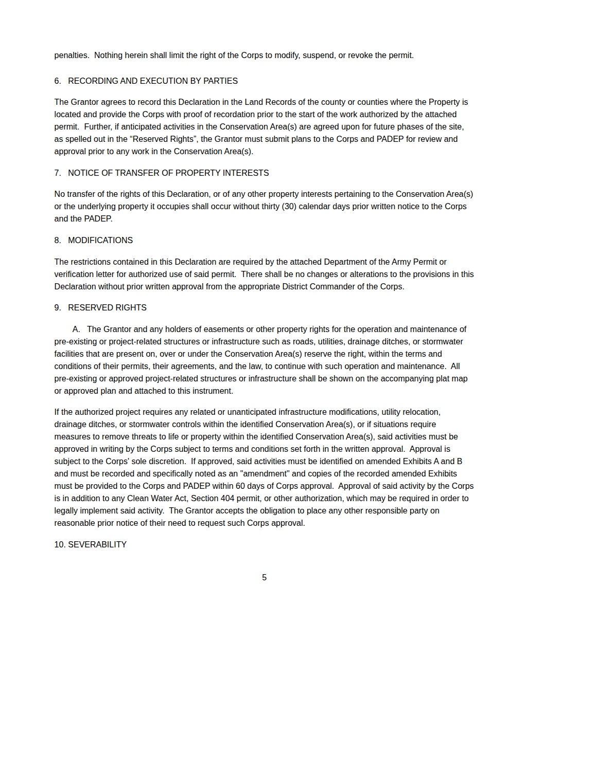penalties. Nothing herein shall limit the right of the Corps to modify, suspend, or revoke the permit.
6. RECORDING AND EXECUTION BY PARTIES
The Grantor agrees to record this Declaration in the Land Records of the county or counties where the Property is located and provide the Corps with proof of recordation prior to the start of the work authorized by the attached permit. Further, if anticipated activities in the Conservation Area(s) are agreed upon for future phases of the site, as spelled out in the “Reserved Rights”, the Grantor must submit plans to the Corps and PADEP for review and approval prior to any work in the Conservation Area(s).
7. NOTICE OF TRANSFER OF PROPERTY INTERESTS
No transfer of the rights of this Declaration, or of any other property interests pertaining to the Conservation Area(s) or the underlying property it occupies shall occur without thirty (30) calendar days prior written notice to the Corps and the PADEP.
8. MODIFICATIONS
The restrictions contained in this Declaration are required by the attached Department of the Army Permit or verification letter for authorized use of said permit. There shall be no changes or alterations to the provisions in this Declaration without prior written approval from the appropriate District Commander of the Corps.
9. RESERVED RIGHTS
A. The Grantor and any holders of easements or other property rights for the operation and maintenance of pre-existing or project-related structures or infrastructure such as roads, utilities, drainage ditches, or stormwater facilities that are present on, over or under the Conservation Area(s) reserve the right, within the terms and conditions of their permits, their agreements, and the law, to continue with such operation and maintenance. All pre-existing or approved project-related structures or infrastructure shall be shown on the accompanying plat map or approved plan and attached to this instrument.
If the authorized project requires any related or unanticipated infrastructure modifications, utility relocation, drainage ditches, or stormwater controls within the identified Conservation Area(s), or if situations require measures to remove threats to life or property within the identified Conservation Area(s), said activities must be approved in writing by the Corps subject to terms and conditions set forth in the written approval. Approval is subject to the Corps' sole discretion. If approved, said activities must be identified on amended Exhibits A and B and must be recorded and specifically noted as an "amendment" and copies of the recorded amended Exhibits must be provided to the Corps and PADEP within 60 days of Corps approval. Approval of said activity by the Corps is in addition to any Clean Water Act, Section 404 permit, or other authorization, which may be required in order to legally implement said activity. The Grantor accepts the obligation to place any other responsible party on reasonable prior notice of their need to request such Corps approval.
10. SEVERABILITY
5